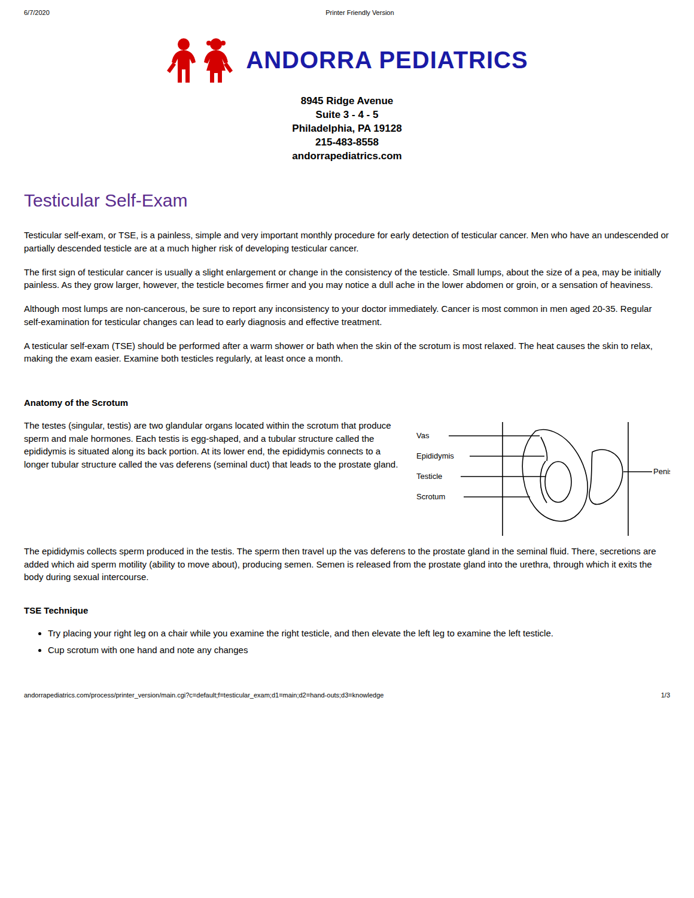6/7/2020
Printer Friendly Version
ANDORRA PEDIATRICS
8945 Ridge Avenue
Suite 3 - 4 - 5
Philadelphia, PA 19128
215-483-8558
andorrapediatrics.com
Testicular Self-Exam
Testicular self-exam, or TSE, is a painless, simple and very important monthly procedure for early detection of testicular cancer. Men who have an undescended or partially descended testicle are at a much higher risk of developing testicular cancer.
The first sign of testicular cancer is usually a slight enlargement or change in the consistency of the testicle. Small lumps, about the size of a pea, may be initially painless. As they grow larger, however, the testicle becomes firmer and you may notice a dull ache in the lower abdomen or groin, or a sensation of heaviness.
Although most lumps are non-cancerous, be sure to report any inconsistency to your doctor immediately. Cancer is most common in men aged 20-35. Regular self-examination for testicular changes can lead to early diagnosis and effective treatment.
A testicular self-exam (TSE) should be performed after a warm shower or bath when the skin of the scrotum is most relaxed. The heat causes the skin to relax, making the exam easier. Examine both testicles regularly, at least once a month.
Anatomy of the Scrotum
Vas Epididymis Testicle Scrotum Penis
The testes (singular, testis) are two glandular organs located within the scrotum that produce sperm and male hormones. Each testis is egg-shaped, and a tubular structure called the epididymis is situated along its back portion. At its lower end, the epididymis connects to a longer tubular structure called the vas deferens (seminal duct) that leads to the prostate gland.
The epididymis collects sperm produced in the testis. The sperm then travel up the vas deferens to the prostate gland in the seminal fluid. There, secretions are added which aid sperm motility (ability to move about), producing semen. Semen is released from the prostate gland into the urethra, through which it exits the body during sexual intercourse.
TSE Technique
Try placing your right leg on a chair while you examine the right testicle, and then elevate the left leg to examine the left testicle.
Cup scrotum with one hand and note any changes
andorrapediatrics.com/process/printer_version/main.cgi?c=default;f=testicular_exam;d1=main;d2=hand-outs;d3=knowledge
1/3